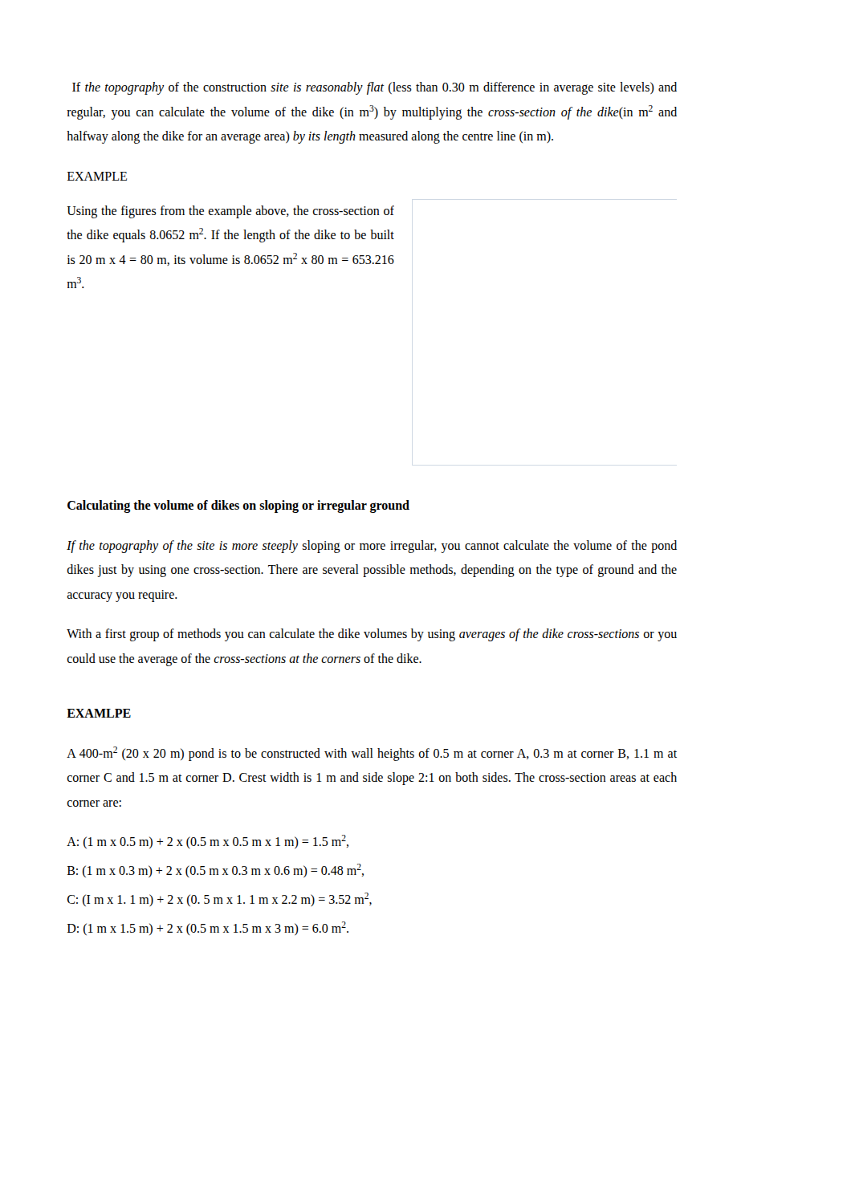If the topography of the construction site is reasonably flat (less than 0.30 m difference in average site levels) and regular, you can calculate the volume of the dike (in m3) by multiplying the cross-section of the dike(in m2 and halfway along the dike for an average area) by its length measured along the centre line (in m).
EXAMPLE
Using the figures from the example above, the cross-section of the dike equals 8.0652 m2. If the length of the dike to be built is 20 m x 4 = 80 m, its volume is 8.0652 m2 x 80 m = 653.216 m3.
Calculating the volume of dikes on sloping or irregular ground
If the topography of the site is more steeply sloping or more irregular, you cannot calculate the volume of the pond dikes just by using one cross-section. There are several possible methods, depending on the type of ground and the accuracy you require.
With a first group of methods you can calculate the dike volumes by using averages of the dike cross-sections or you could use the average of the cross-sections at the corners of the dike.
EXAMLPE
A 400-m2 (20 x 20 m) pond is to be constructed with wall heights of 0.5 m at corner A, 0.3 m at corner B, 1.1 m at corner C and 1.5 m at corner D. Crest width is 1 m and side slope 2:1 on both sides. The cross-section areas at each corner are:
A: (1 m x 0.5 m) + 2 x (0.5 m x 0.5 m x 1 m) = 1.5 m2,
B: (1 m x 0.3 m) + 2 x (0.5 m x 0.3 m x 0.6 m) = 0.48 m2,
C: (I m x 1. 1 m) + 2 x (0. 5 m x 1. 1 m x 2.2 m) = 3.52 m2,
D: (1 m x 1.5 m) + 2 x (0.5 m x 1.5 m x 3 m) = 6.0 m2.